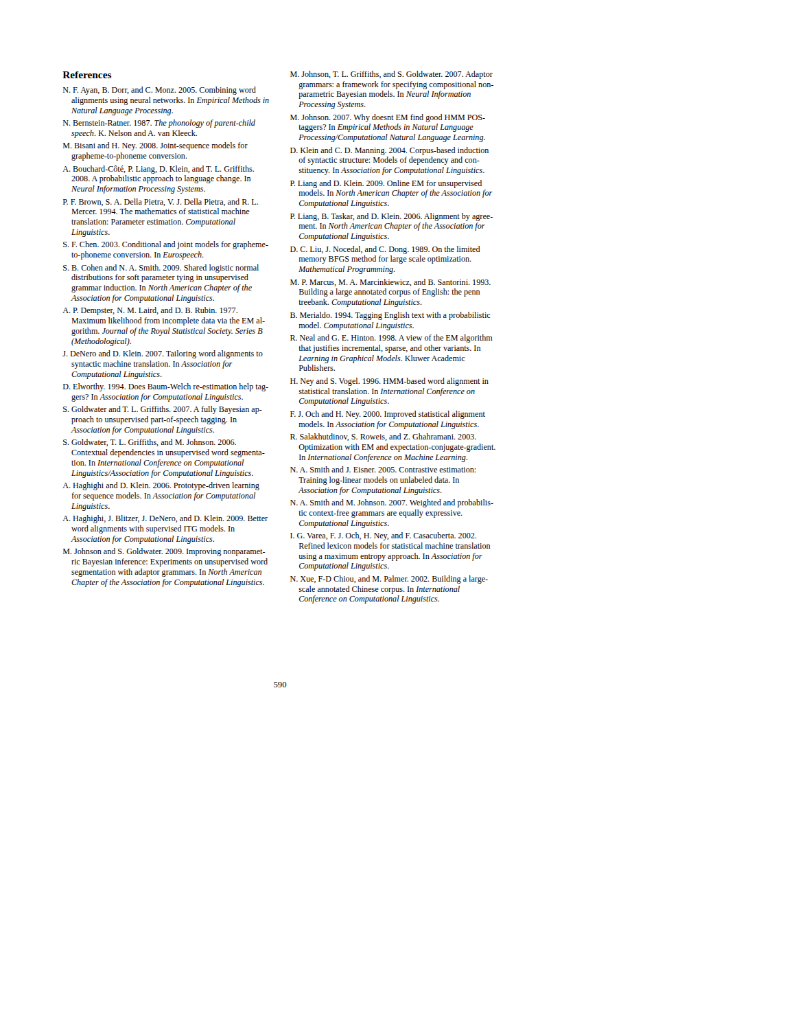References
N. F. Ayan, B. Dorr, and C. Monz. 2005. Combining word alignments using neural networks. In Empirical Methods in Natural Language Processing.
N. Bernstein-Ratner. 1987. The phonology of parent-child speech. K. Nelson and A. van Kleeck.
M. Bisani and H. Ney. 2008. Joint-sequence models for grapheme-to-phoneme conversion.
A. Bouchard-Côté, P. Liang, D. Klein, and T. L. Griffiths. 2008. A probabilistic approach to language change. In Neural Information Processing Systems.
P. F. Brown, S. A. Della Pietra, V. J. Della Pietra, and R. L. Mercer. 1994. The mathematics of statistical machine translation: Parameter estimation. Computational Linguistics.
S. F. Chen. 2003. Conditional and joint models for grapheme-to-phoneme conversion. In Eurospeech.
S. B. Cohen and N. A. Smith. 2009. Shared logistic normal distributions for soft parameter tying in unsupervised grammar induction. In North American Chapter of the Association for Computational Linguistics.
A. P. Dempster, N. M. Laird, and D. B. Rubin. 1977. Maximum likelihood from incomplete data via the EM algorithm. Journal of the Royal Statistical Society. Series B (Methodological).
J. DeNero and D. Klein. 2007. Tailoring word alignments to syntactic machine translation. In Association for Computational Linguistics.
D. Elworthy. 1994. Does Baum-Welch re-estimation help taggers? In Association for Computational Linguistics.
S. Goldwater and T. L. Griffiths. 2007. A fully Bayesian approach to unsupervised part-of-speech tagging. In Association for Computational Linguistics.
S. Goldwater, T. L. Griffiths, and M. Johnson. 2006. Contextual dependencies in unsupervised word segmentation. In International Conference on Computational Linguistics/Association for Computational Linguistics.
A. Haghighi and D. Klein. 2006. Prototype-driven learning for sequence models. In Association for Computational Linguistics.
A. Haghighi, J. Blitzer, J. DeNero, and D. Klein. 2009. Better word alignments with supervised ITG models. In Association for Computational Linguistics.
M. Johnson and S. Goldwater. 2009. Improving nonparametric Bayesian inference: Experiments on unsupervised word segmentation with adaptor grammars. In North American Chapter of the Association for Computational Linguistics.
M. Johnson, T. L. Griffiths, and S. Goldwater. 2007. Adaptor grammars: a framework for specifying compositional nonparametric Bayesian models. In Neural Information Processing Systems.
M. Johnson. 2007. Why doesnt EM find good HMM POS-taggers? In Empirical Methods in Natural Language Processing/Computational Natural Language Learning.
D. Klein and C. D. Manning. 2004. Corpus-based induction of syntactic structure: Models of dependency and constituency. In Association for Computational Linguistics.
P. Liang and D. Klein. 2009. Online EM for unsupervised models. In North American Chapter of the Association for Computational Linguistics.
P. Liang, B. Taskar, and D. Klein. 2006. Alignment by agreement. In North American Chapter of the Association for Computational Linguistics.
D. C. Liu, J. Nocedal, and C. Dong. 1989. On the limited memory BFGS method for large scale optimization. Mathematical Programming.
M. P. Marcus, M. A. Marcinkiewicz, and B. Santorini. 1993. Building a large annotated corpus of English: the penn treebank. Computational Linguistics.
B. Merialdo. 1994. Tagging English text with a probabilistic model. Computational Linguistics.
R. Neal and G. E. Hinton. 1998. A view of the EM algorithm that justifies incremental, sparse, and other variants. In Learning in Graphical Models. Kluwer Academic Publishers.
H. Ney and S. Vogel. 1996. HMM-based word alignment in statistical translation. In International Conference on Computational Linguistics.
F. J. Och and H. Ney. 2000. Improved statistical alignment models. In Association for Computational Linguistics.
R. Salakhutdinov, S. Roweis, and Z. Ghahramani. 2003. Optimization with EM and expectation-conjugate-gradient. In International Conference on Machine Learning.
N. A. Smith and J. Eisner. 2005. Contrastive estimation: Training log-linear models on unlabeled data. In Association for Computational Linguistics.
N. A. Smith and M. Johnson. 2007. Weighted and probabilistic context-free grammars are equally expressive. Computational Linguistics.
I. G. Varea, F. J. Och, H. Ney, and F. Casacuberta. 2002. Refined lexicon models for statistical machine translation using a maximum entropy approach. In Association for Computational Linguistics.
N. Xue, F-D Chiou, and M. Palmer. 2002. Building a large-scale annotated Chinese corpus. In International Conference on Computational Linguistics.
590